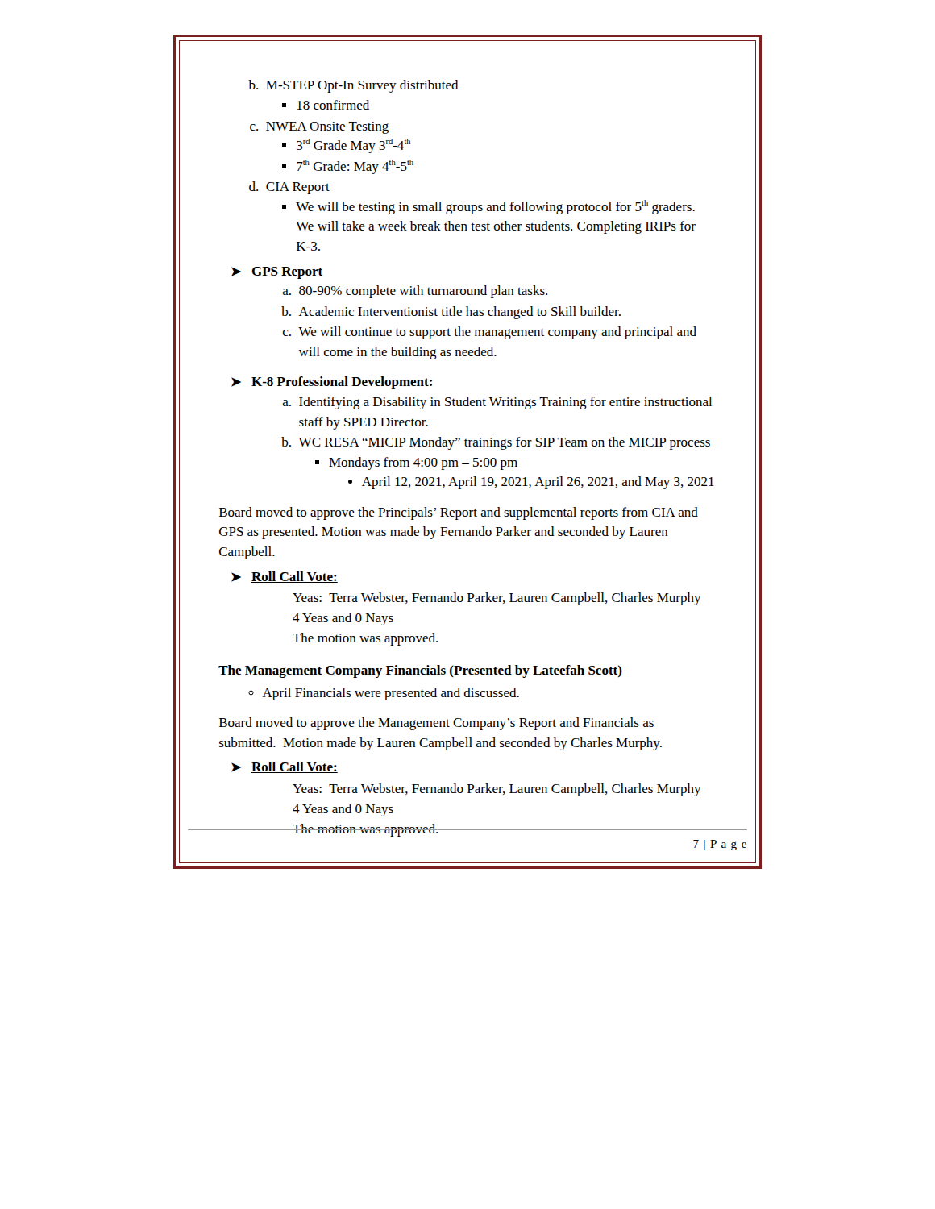M‑STEP Opt‑In Survey distributed
18 confirmed
NWEA Onsite Testing
3rd Grade May 3rd‑4th
7th Grade: May 4th‑5th
CIA Report
We will be testing in small groups and following protocol for 5th graders. We will take a week break then test other students. Completing IRIPs for K‑3.
GPS Report
80‑90% complete with turnaround plan tasks.
Academic Interventionist title has changed to Skill builder.
We will continue to support the management company and principal and will come in the building as needed.
K-8 Professional Development:
Identifying a Disability in Student Writings Training for entire instructional staff by SPED Director.
WC RESA “MICIP Monday” trainings for SIP Team on the MICIP process
Mondays from 4:00 pm – 5:00 pm
April 12, 2021, April 19, 2021, April 26, 2021, and May 3, 2021
Board moved to approve the Principals’ Report and supplemental reports from CIA and GPS as presented. Motion was made by Fernando Parker and seconded by Lauren Campbell.
Roll Call Vote:
Yeas: Terra Webster, Fernando Parker, Lauren Campbell, Charles Murphy
4 Yeas and 0 Nays
The motion was approved.
The Management Company Financials (Presented by Lateefah Scott)
April Financials were presented and discussed.
Board moved to approve the Management Company’s Report and Financials as submitted. Motion made by Lauren Campbell and seconded by Charles Murphy.
Roll Call Vote:
Yeas: Terra Webster, Fernando Parker, Lauren Campbell, Charles Murphy
4 Yeas and 0 Nays
The motion was approved.
7 | P a g e